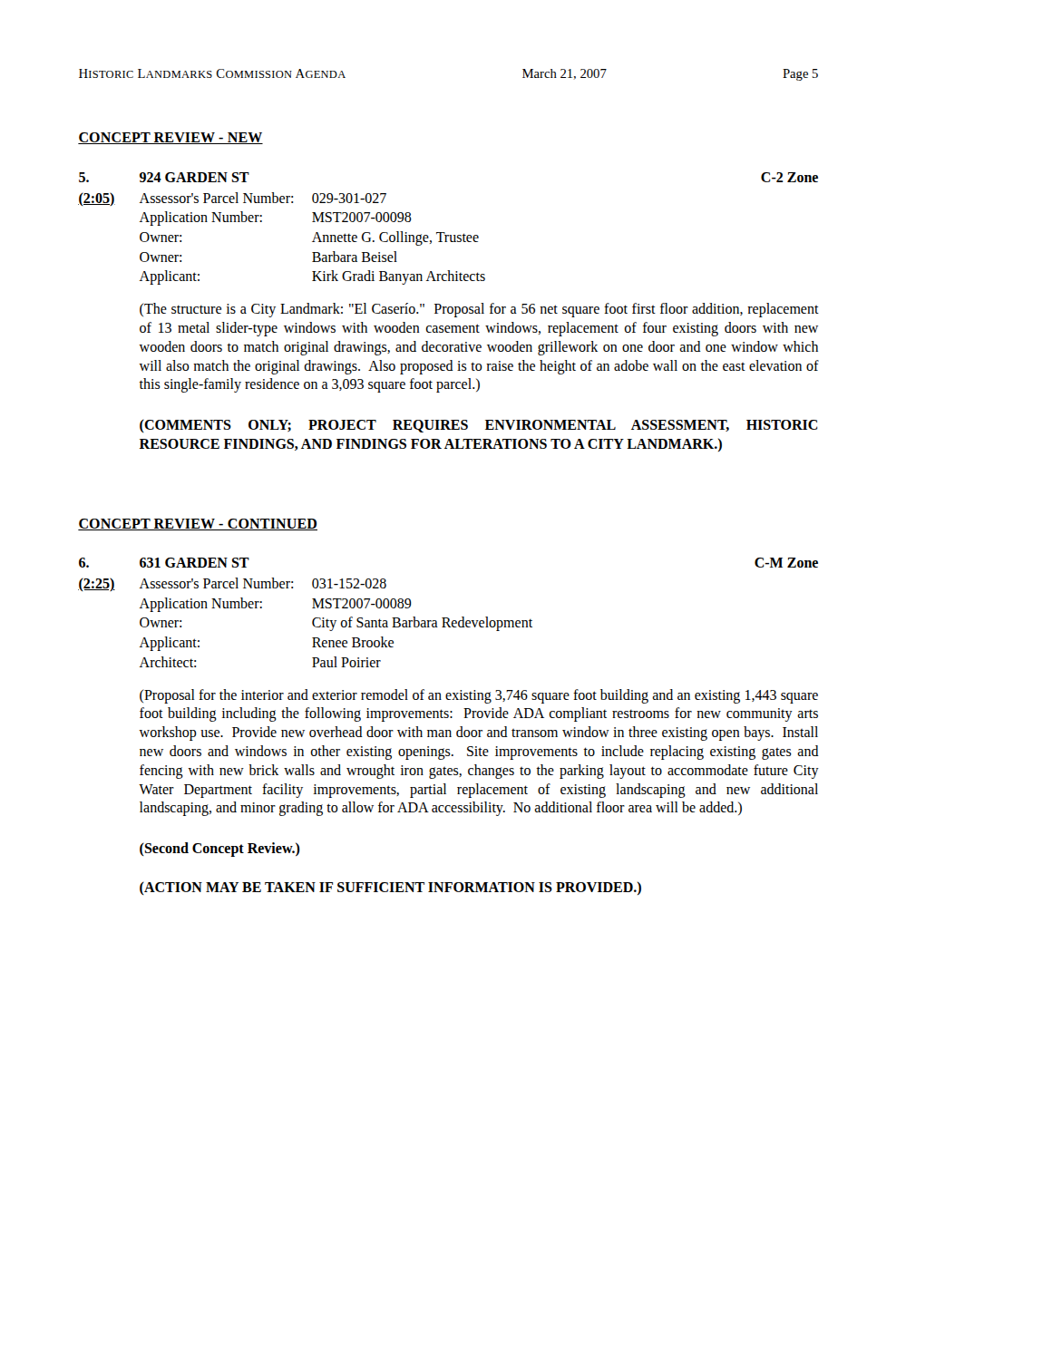HISTORIC LANDMARKS COMMISSION AGENDA
March 21, 2007
Page 5
CONCEPT REVIEW - NEW
5.
924 GARDEN ST
C-2 Zone
(2:05)
| Assessor's Parcel Number: | 029-301-027 |
| Application Number: | MST2007-00098 |
| Owner: | Annette G. Collinge, Trustee |
| Owner: | Barbara Beisel |
| Applicant: | Kirk Gradi Banyan Architects |
(The structure is a City Landmark: "El Caserío." Proposal for a 56 net square foot first floor addition, replacement of 13 metal slider-type windows with wooden casement windows, replacement of four existing doors with new wooden doors to match original drawings, and decorative wooden grillework on one door and one window which will also match the original drawings. Also proposed is to raise the height of an adobe wall on the east elevation of this single-family residence on a 3,093 square foot parcel.)
(COMMENTS ONLY; PROJECT REQUIRES ENVIRONMENTAL ASSESSMENT, HISTORIC RESOURCE FINDINGS, AND FINDINGS FOR ALTERATIONS TO A CITY LANDMARK.)
CONCEPT REVIEW - CONTINUED
6.
631 GARDEN ST
C-M Zone
(2:25)
| Assessor's Parcel Number: | 031-152-028 |
| Application Number: | MST2007-00089 |
| Owner: | City of Santa Barbara Redevelopment |
| Applicant: | Renee Brooke |
| Architect: | Paul Poirier |
(Proposal for the interior and exterior remodel of an existing 3,746 square foot building and an existing 1,443 square foot building including the following improvements: Provide ADA compliant restrooms for new community arts workshop use. Provide new overhead door with man door and transom window in three existing open bays. Install new doors and windows in other existing openings. Site improvements to include replacing existing gates and fencing with new brick walls and wrought iron gates, changes to the parking layout to accommodate future City Water Department facility improvements, partial replacement of existing landscaping and new additional landscaping, and minor grading to allow for ADA accessibility. No additional floor area will be added.)
(Second Concept Review.)
(ACTION MAY BE TAKEN IF SUFFICIENT INFORMATION IS PROVIDED.)